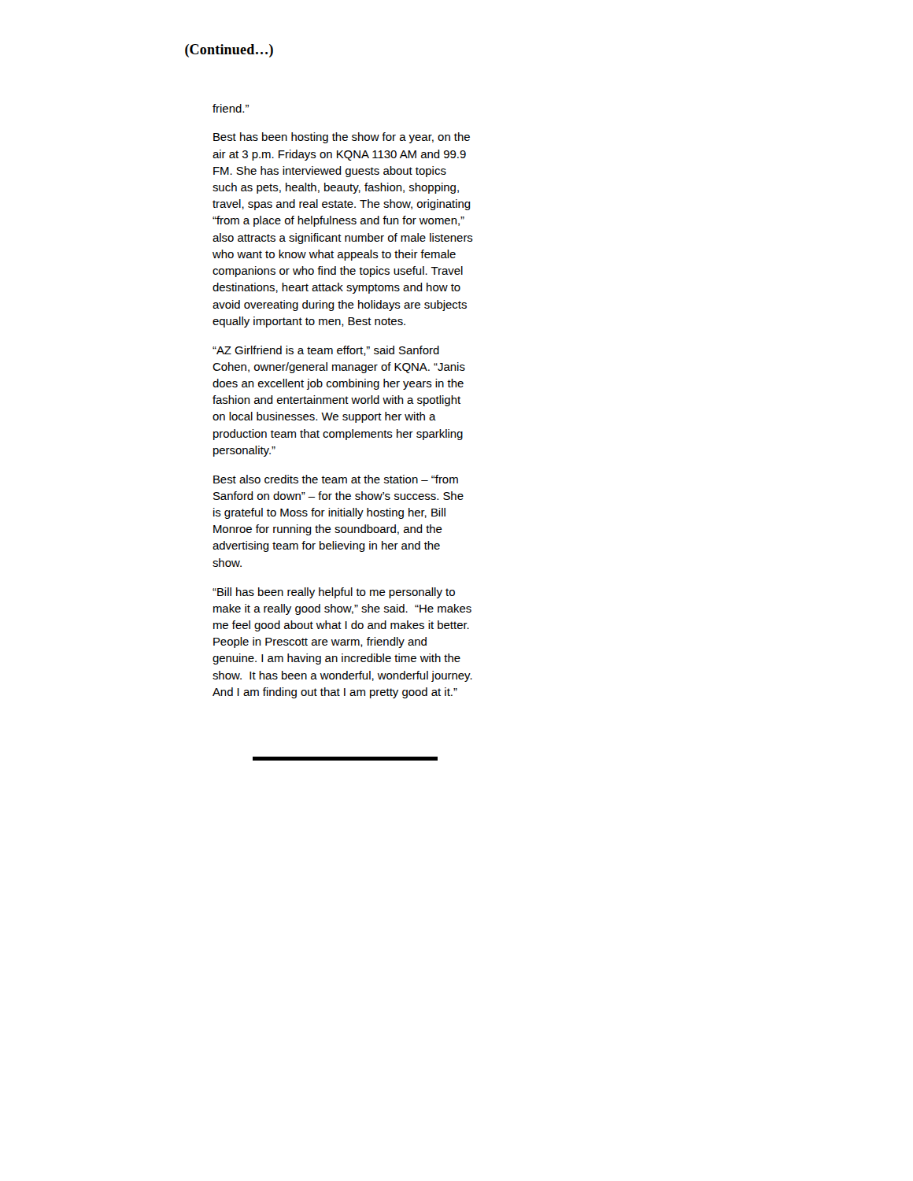(Continued…)
friend.”
Best has been hosting the show for a year, on the air at 3 p.m. Fridays on KQNA 1130 AM and 99.9 FM. She has interviewed guests about topics such as pets, health, beauty, fashion, shopping, travel, spas and real estate. The show, originating “from a place of helpfulness and fun for women,” also attracts a significant number of male listeners who want to know what appeals to their female companions or who find the topics useful. Travel destinations, heart attack symptoms and how to avoid overeating during the holidays are subjects equally important to men, Best notes.
“AZ Girlfriend is a team effort,” said Sanford Cohen, owner/general manager of KQNA. “Janis does an excellent job combining her years in the fashion and entertainment world with a spotlight on local businesses. We support her with a production team that complements her sparkling personality.”
Best also credits the team at the station – “from Sanford on down” – for the show’s success. She is grateful to Moss for initially hosting her, Bill Monroe for running the soundboard, and the advertising team for believing in her and the show.
“Bill has been really helpful to me personally to make it a really good show,” she said. “He makes me feel good about what I do and makes it better. People in Prescott are warm, friendly and genuine. I am having an incredible time with the show. It has been a wonderful, wonderful journey. And I am finding out that I am pretty good at it.”